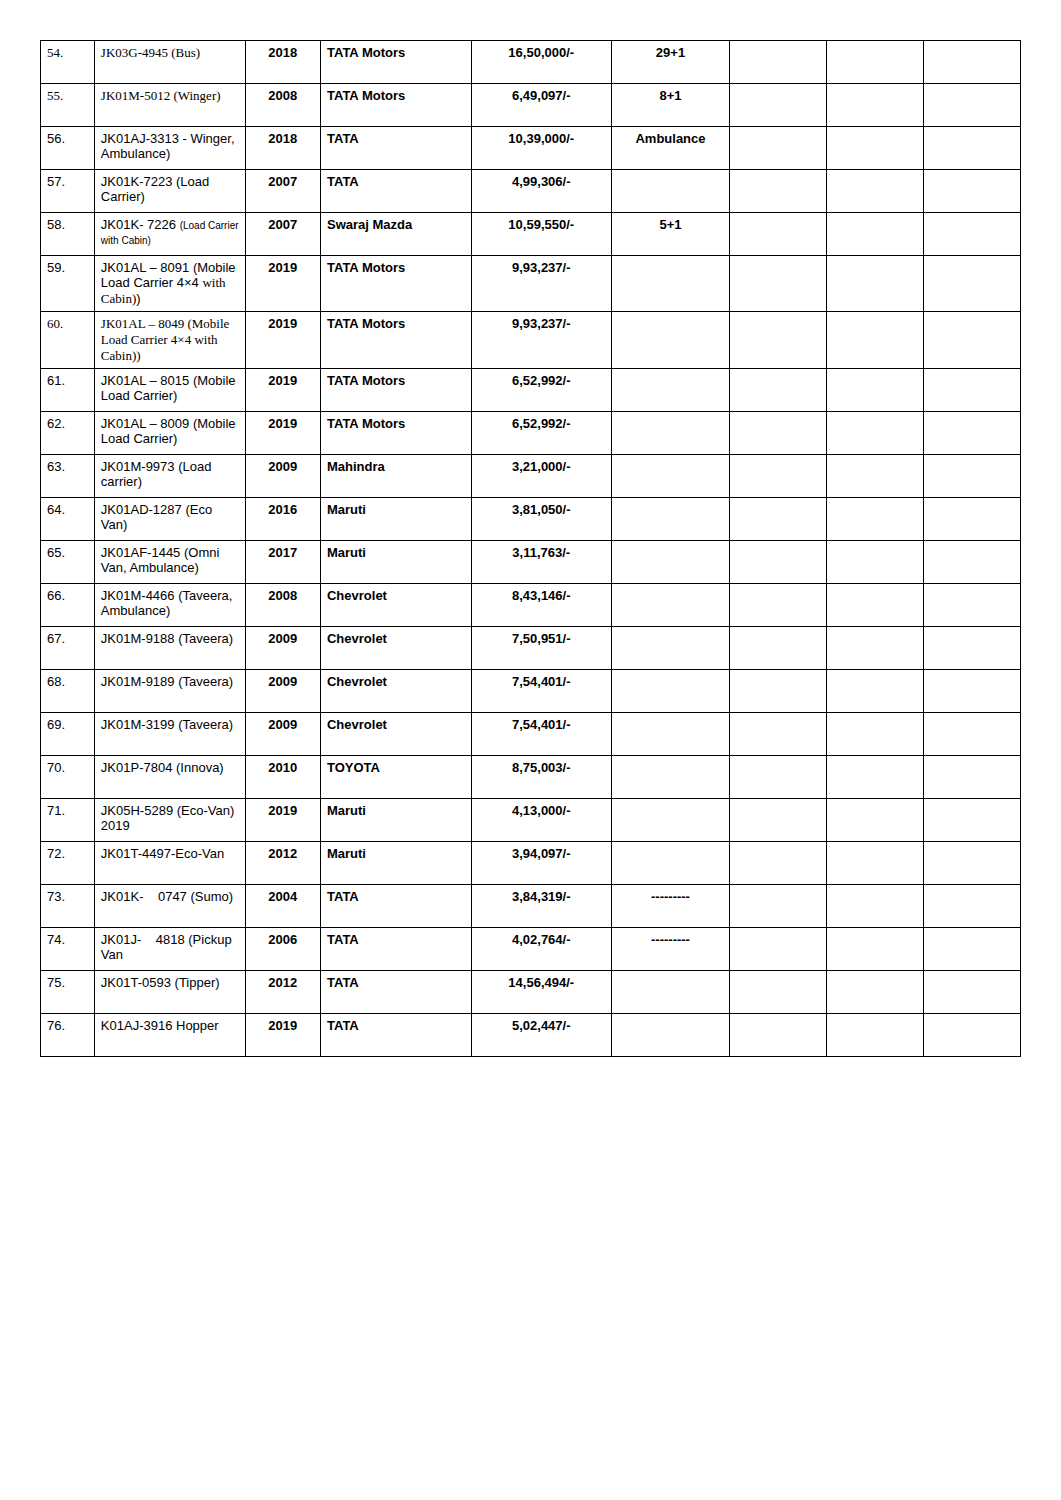| 54. | JK03G-4945 (Bus) | 2018 | TATA Motors | 16,50,000/- | 29+1 | | | |
| 55. | JK01M-5012 (Winger) | 2008 | TATA Motors | 6,49,097/- | 8+1 | | | |
| 56. | JK01AJ-3313 - Winger, Ambulance) | 2018 | TATA | 10,39,000/- | Ambulance | | | |
| 57. | JK01K-7223 (Load Carrier) | 2007 | TATA | 4,99,306/- | | | | |
| 58. | JK01K- 7226 (Load Carrier with Cabin) | 2007 | Swaraj Mazda | 10,59,550/- | 5+1 | | | |
| 59. | JK01AL – 8091 (Mobile Load Carrier 4×4 with Cabin) ) | 2019 | TATA Motors | 9,93,237/- | | | | |
| 60. | JK01AL – 8049 (Mobile Load Carrier 4×4 with Cabin)) | 2019 | TATA Motors | 9,93,237/- | | | | |
| 61. | JK01AL – 8015 (Mobile Load Carrier) | 2019 | TATA Motors | 6,52,992/- | | | | |
| 62. | JK01AL – 8009 (Mobile Load Carrier) | 2019 | TATA Motors | 6,52,992/- | | | | |
| 63. | JK01M-9973 (Load carrier) | 2009 | Mahindra | 3,21,000/- | | | | |
| 64. | JK01AD-1287 (Eco Van) | 2016 | Maruti | 3,81,050/- | | | | |
| 65. | JK01AF-1445 (Omni Van, Ambulance) | 2017 | Maruti | 3,11,763/- | | | | |
| 66. | JK01M-4466 (Taveera, Ambulance) | 2008 | Chevrolet | 8,43,146/- | | | | |
| 67. | JK01M-9188 (Taveera) | 2009 | Chevrolet | 7,50,951/- | | | | |
| 68. | JK01M-9189 (Taveera) | 2009 | Chevrolet | 7,54,401/- | | | | |
| 69. | JK01M-3199 (Taveera) | 2009 | Chevrolet | 7,54,401/- | | | | |
| 70. | JK01P-7804 (Innova) | 2010 | TOYOTA | 8,75,003/- | | | | |
| 71. | JK05H-5289 (Eco-Van) 2019 | 2019 | Maruti | 4,13,000/- | | | | |
| 72. | JK01T-4497-Eco-Van | 2012 | Maruti | 3,94,097/- | | | | |
| 73. | JK01K- 0747 (Sumo) | 2004 | TATA | 3,84,319/- | --------- | | | |
| 74. | JK01J- 4818 (Pickup Van | 2006 | TATA | 4,02,764/- | --------- | | | |
| 75. | JK01T-0593 (Tipper) | 2012 | TATA | 14,56,494/- | | | | |
| 76. | K01AJ-3916 Hopper | 2019 | TATA | 5,02,447/- | | | | |